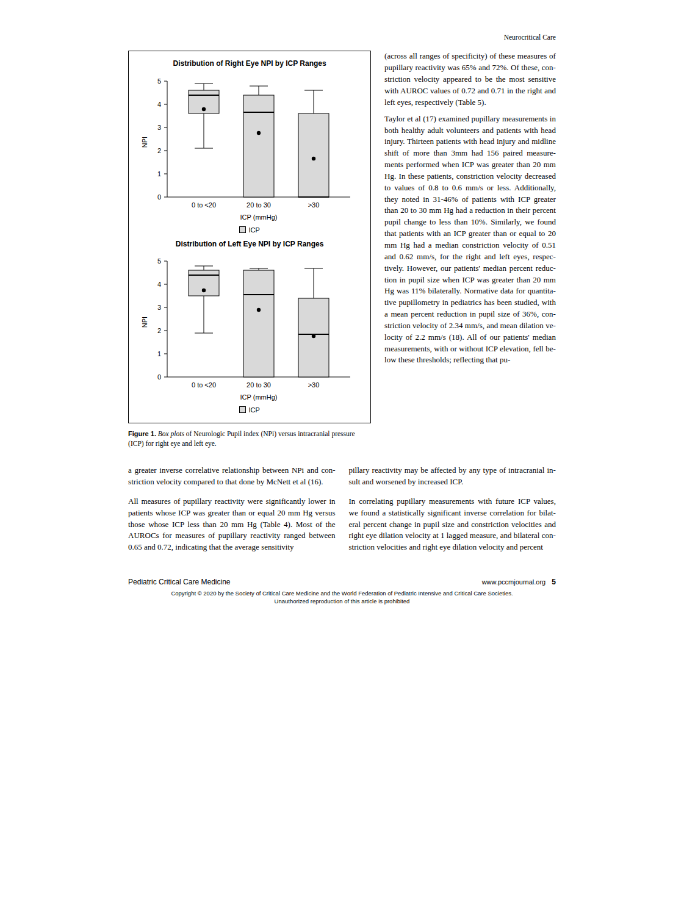Neurocritical Care
Distribution of Right Eye NPI by ICP Ranges
0 1 2 3 4 5 NPI 0 to <20 20 to 30 >30 ICP (mmHg)
ICP
Distribution of Left Eye NPI by ICP Ranges
0 1 2 3 4 5 NPI 0 to <20 20 to 30 >30 ICP (mmHg)
ICP
Figure 1. Box plots of Neurologic Pupil index (NPi) versus intracranial pressure (ICP) for right eye and left eye.
(across all ranges of specificity) of these measures of pupillary reactivity was 65% and 72%. Of these, constriction velocity appeared to be the most sensitive with AUROC values of 0.72 and 0.71 in the right and left eyes, respectively (Table 5).
Taylor et al (17) examined pupillary measurements in both healthy adult volunteers and patients with head injury. Thirteen patients with head injury and midline shift of more than 3mm had 156 paired measurements performed when ICP was greater than 20 mm Hg. In these patients, constriction velocity decreased to values of 0.8 to 0.6 mm/s or less. Additionally, they noted in 31-46% of patients with ICP greater than 20 to 30 mm Hg had a reduction in their percent pupil change to less than 10%. Similarly, we found that patients with an ICP greater than or equal to 20 mm Hg had a median constriction velocity of 0.51 and 0.62 mm/s, for the right and left eyes, respectively. However, our patients' median percent reduction in pupil size when ICP was greater than 20 mm Hg was 11% bilaterally. Normative data for quantitative pupillometry in pediatrics has been studied, with a mean percent reduction in pupil size of 36%, constriction velocity of 2.34 mm/s, and mean dilation velocity of 2.2 mm/s (18). All of our patients' median measurements, with or without ICP elevation, fell below these thresholds; reflecting that pu-
a greater inverse correlative relationship between NPi and constriction velocity compared to that done by McNett et al (16).
All measures of pupillary reactivity were significantly lower in patients whose ICP was greater than or equal 20 mm Hg versus those whose ICP less than 20 mm Hg (Table 4). Most of the AUROCs for measures of pupillary reactivity ranged between 0.65 and 0.72, indicating that the average sensitivity
pillary reactivity may be affected by any type of intracranial insult and worsened by increased ICP.
In correlating pupillary measurements with future ICP values, we found a statistically significant inverse correlation for bilateral percent change in pupil size and constriction velocities and right eye dilation velocity at 1 lagged measure, and bilateral constriction velocities and right eye dilation velocity and percent
Pediatric Critical Care Medicine
www.pccmjournal.org5
Copyright © 2020 by the Society of Critical Care Medicine and the World Federation of Pediatric Intensive and Critical Care Societies.
Unauthorized reproduction of this article is prohibited